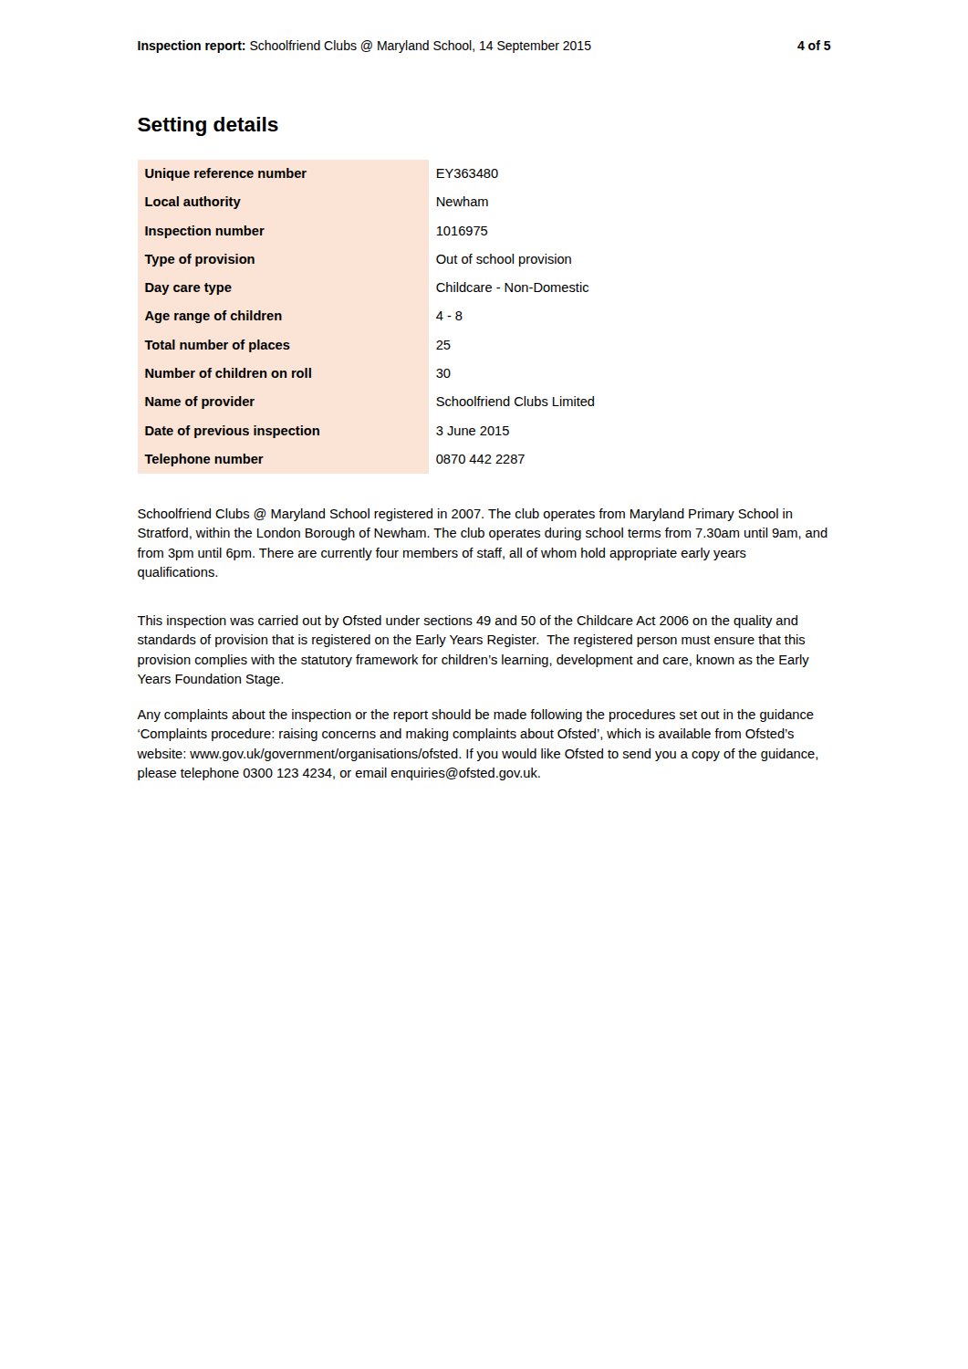Inspection report: Schoolfriend Clubs @ Maryland School, 14 September 2015
4 of 5
Setting details
| Unique reference number | EY363480 |
| Local authority | Newham |
| Inspection number | 1016975 |
| Type of provision | Out of school provision |
| Day care type | Childcare - Non-Domestic |
| Age range of children | 4 - 8 |
| Total number of places | 25 |
| Number of children on roll | 30 |
| Name of provider | Schoolfriend Clubs Limited |
| Date of previous inspection | 3 June 2015 |
| Telephone number | 0870 442 2287 |
Schoolfriend Clubs @ Maryland School registered in 2007. The club operates from Maryland Primary School in Stratford, within the London Borough of Newham. The club operates during school terms from 7.30am until 9am, and from 3pm until 6pm. There are currently four members of staff, all of whom hold appropriate early years qualifications.
This inspection was carried out by Ofsted under sections 49 and 50 of the Childcare Act 2006 on the quality and standards of provision that is registered on the Early Years Register. The registered person must ensure that this provision complies with the statutory framework for children’s learning, development and care, known as the Early Years Foundation Stage.
Any complaints about the inspection or the report should be made following the procedures set out in the guidance ‘Complaints procedure: raising concerns and making complaints about Ofsted’, which is available from Ofsted’s website: www.gov.uk/government/organisations/ofsted. If you would like Ofsted to send you a copy of the guidance, please telephone 0300 123 4234, or email enquiries@ofsted.gov.uk.